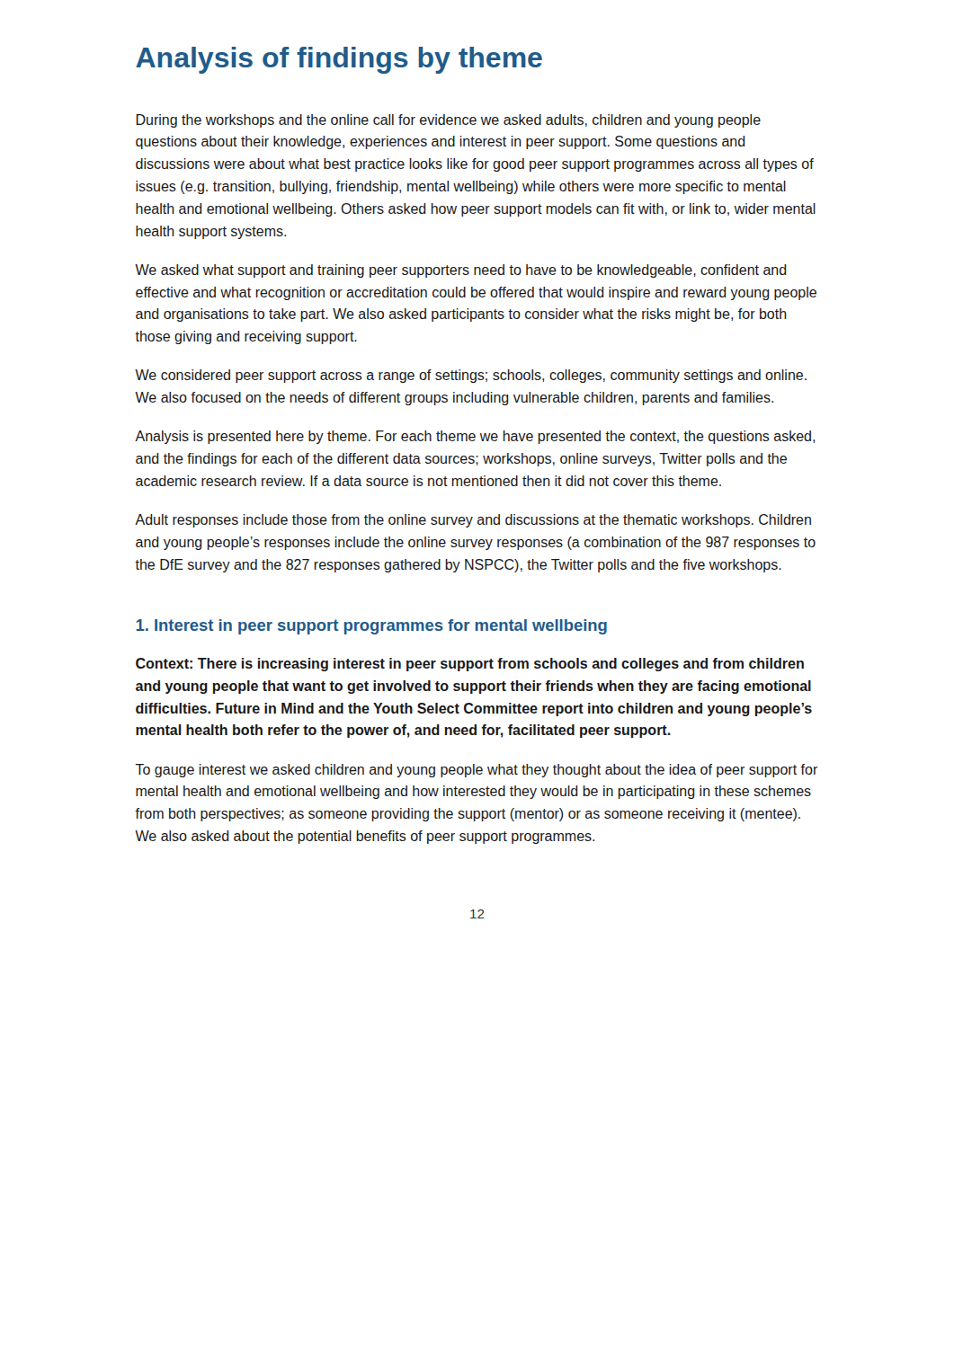Analysis of findings by theme
During the workshops and the online call for evidence we asked adults, children and young people questions about their knowledge, experiences and interest in peer support. Some questions and discussions were about what best practice looks like for good peer support programmes across all types of issues (e.g. transition, bullying, friendship, mental wellbeing) while others were more specific to mental health and emotional wellbeing. Others asked how peer support models can fit with, or link to, wider mental health support systems.
We asked what support and training peer supporters need to have to be knowledgeable, confident and effective and what recognition or accreditation could be offered that would inspire and reward young people and organisations to take part. We also asked participants to consider what the risks might be, for both those giving and receiving support.
We considered peer support across a range of settings; schools, colleges, community settings and online. We also focused on the needs of different groups including vulnerable children, parents and families.
Analysis is presented here by theme. For each theme we have presented the context, the questions asked, and the findings for each of the different data sources; workshops, online surveys, Twitter polls and the academic research review. If a data source is not mentioned then it did not cover this theme.
Adult responses include those from the online survey and discussions at the thematic workshops. Children and young people’s responses include the online survey responses (a combination of the 987 responses to the DfE survey and the 827 responses gathered by NSPCC), the Twitter polls and the five workshops.
1. Interest in peer support programmes for mental wellbeing
Context: There is increasing interest in peer support from schools and colleges and from children and young people that want to get involved to support their friends when they are facing emotional difficulties. Future in Mind and the Youth Select Committee report into children and young people’s mental health both refer to the power of, and need for, facilitated peer support.
To gauge interest we asked children and young people what they thought about the idea of peer support for mental health and emotional wellbeing and how interested they would be in participating in these schemes from both perspectives; as someone providing the support (mentor) or as someone receiving it (mentee). We also asked about the potential benefits of peer support programmes.
12